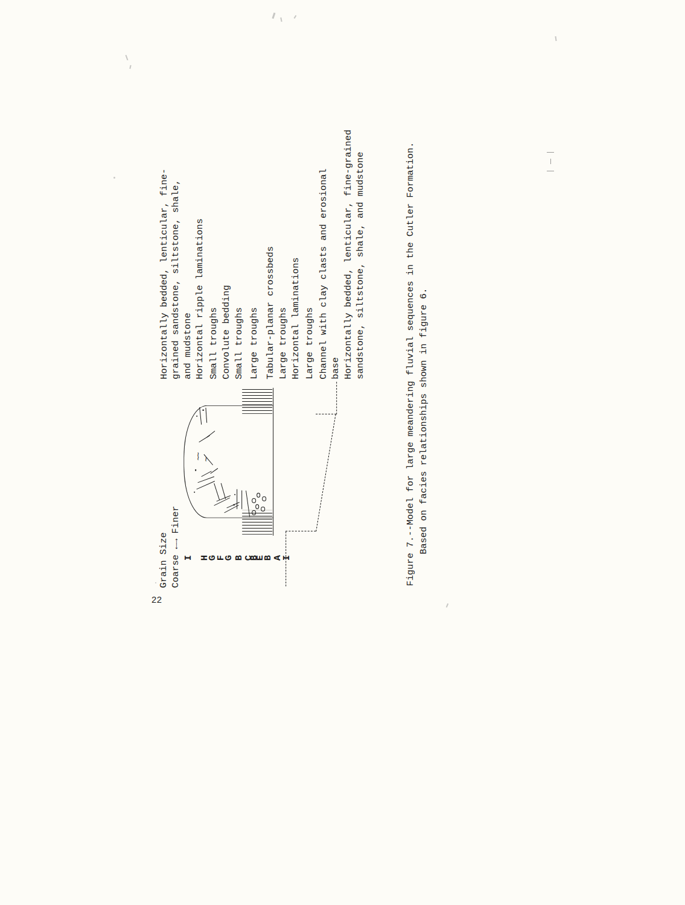Grain Size
Coarse ←→ Finer
∼∼
∼
I H G F G B C B E B A I
Horizontally bedded, lenticular, fine-
grained sandstone, siltstone, shale,
and mudstone
Horizontal ripple laminations
Small troughs
Convolute bedding
Small troughs
Large troughs
Tabular-planar crossbeds
Large troughs
Horizontal laminations
Large troughs
Channel with clay clasts and erosional
base
Horizontally bedded, lenticular, fine-grained
sandstone, siltstone, shale, and mudstone
Figure 7.--Model for large meandering fluvial sequences in the Cutler Formation. Based on facies relationships shown in figure 6.
22